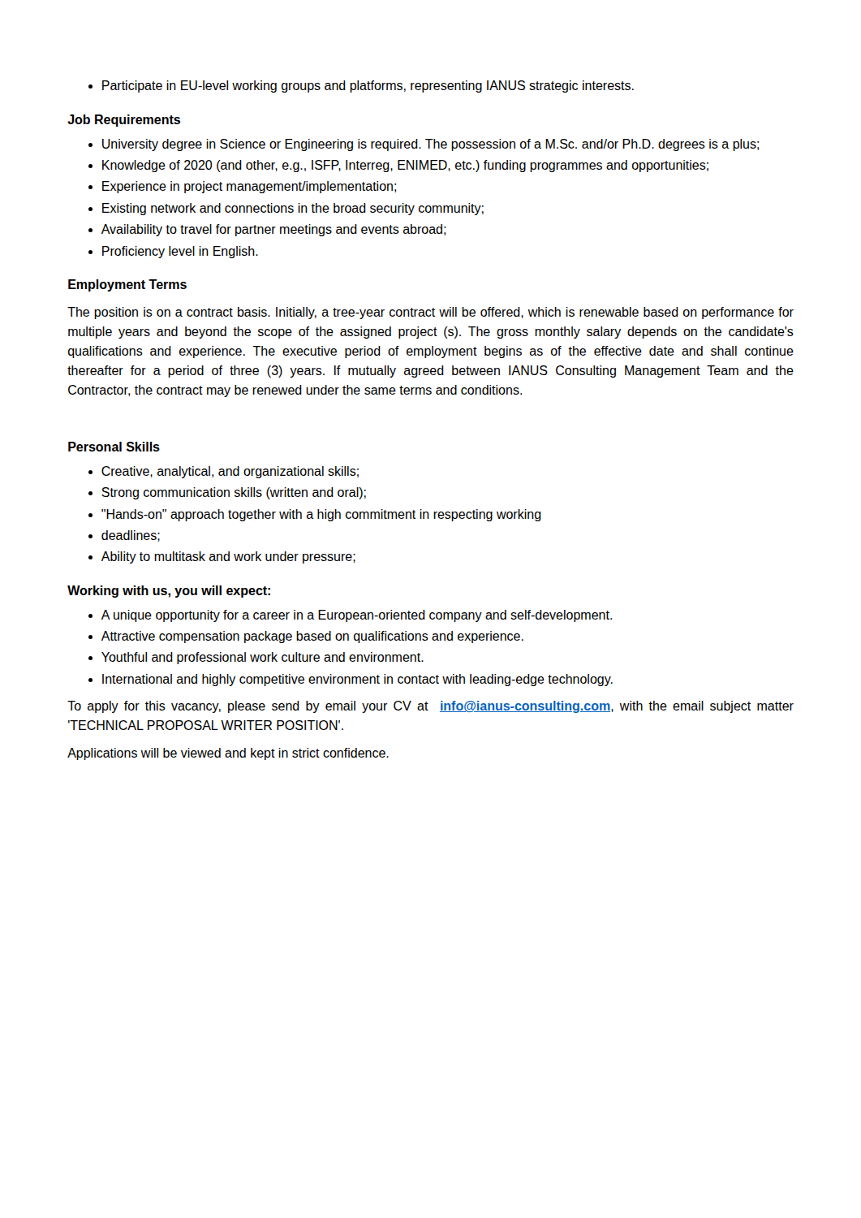Participate in EU-level working groups and platforms, representing IANUS strategic interests.
Job Requirements
University degree in Science or Engineering is required. The possession of a M.Sc. and/or Ph.D. degrees is a plus;
Knowledge of 2020 (and other, e.g., ISFP, Interreg, ENIMED, etc.) funding programmes and opportunities;
Experience in project management/implementation;
Existing network and connections in the broad security community;
Availability to travel for partner meetings and events abroad;
Proficiency level in English.
Employment Terms
The position is on a contract basis. Initially, a tree-year contract will be offered, which is renewable based on performance for multiple years and beyond the scope of the assigned project (s). The gross monthly salary depends on the candidate's qualifications and experience. The executive period of employment begins as of the effective date and shall continue thereafter for a period of three (3) years. If mutually agreed between IANUS Consulting Management Team and the Contractor, the contract may be renewed under the same terms and conditions.
Personal Skills
Creative, analytical, and organizational skills;
Strong communication skills (written and oral);
"Hands-on" approach together with a high commitment in respecting working
deadlines;
Ability to multitask and work under pressure;
Working with us, you will expect:
A unique opportunity for a career in a European-oriented company and self-development.
Attractive compensation package based on qualifications and experience.
Youthful and professional work culture and environment.
International and highly competitive environment in contact with leading-edge technology.
To apply for this vacancy, please send by email your CV at info@ianus-consulting.com, with the email subject matter 'TECHNICAL PROPOSAL WRITER POSITION'.
Applications will be viewed and kept in strict confidence.